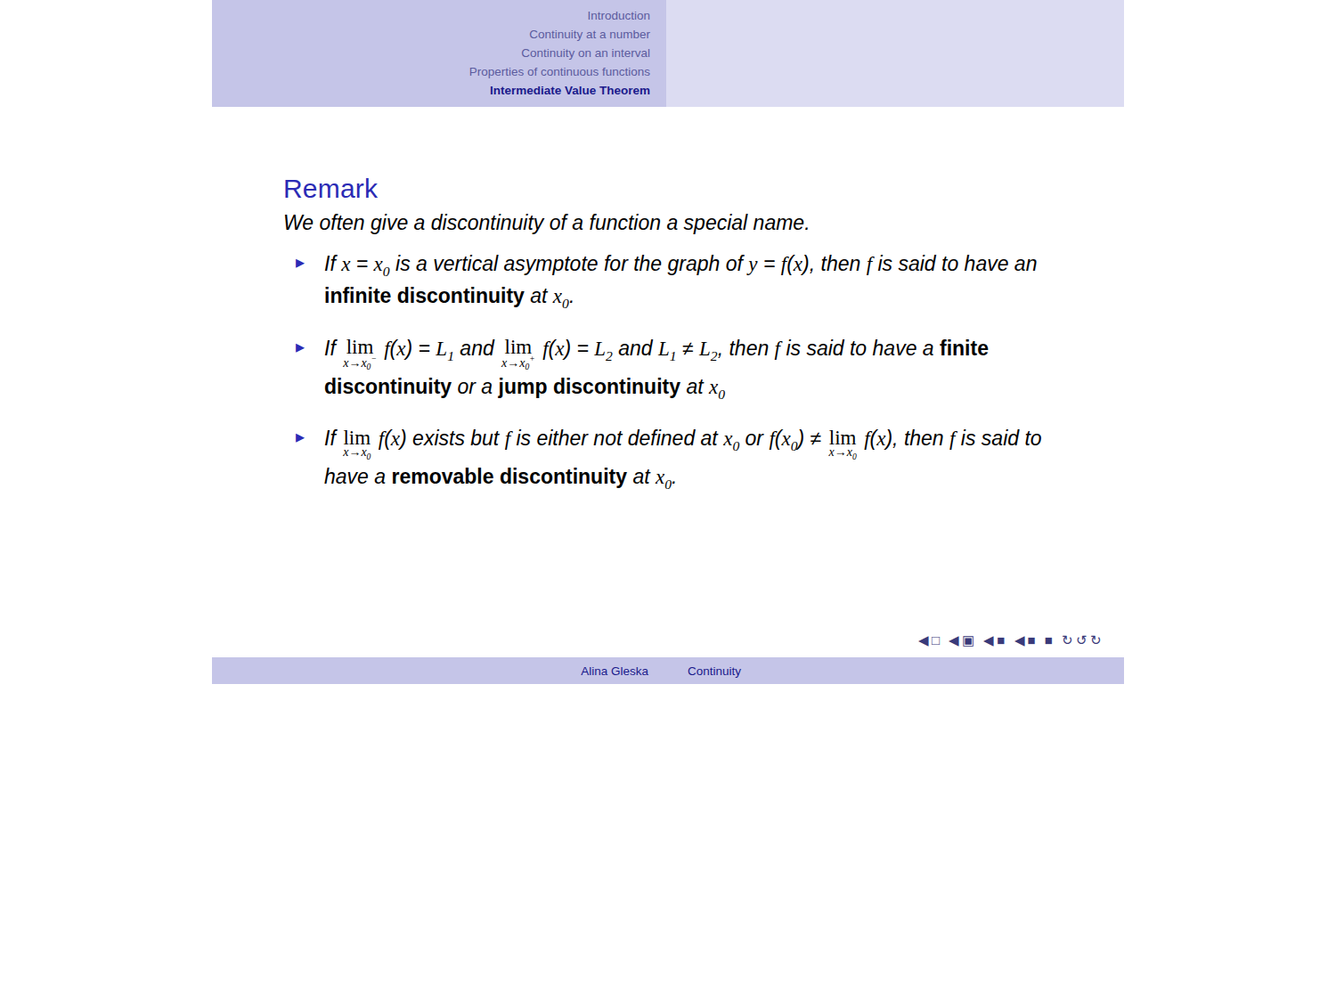Introduction
Continuity at a number
Continuity on an interval
Properties of continuous functions
Intermediate Value Theorem
Remark
We often give a discontinuity of a function a special name.
If x = x0 is a vertical asymptote for the graph of y = f(x), then f is said to have an infinite discontinuity at x0.
If lim x→x0− f(x) = L1 and lim x→x0+ f(x) = L2 and L1 ≠ L2, then f is said to have a finite discontinuity or a jump discontinuity at x0
If lim x→x0 f(x) exists but f is either not defined at x0 or f(x0) ≠ lim x→x0 f(x), then f is said to have a removable discontinuity at x0.
◀□ ◀▣ ◀■ ◀■ ■ ↻↺↻
Alina Gleska
Continuity